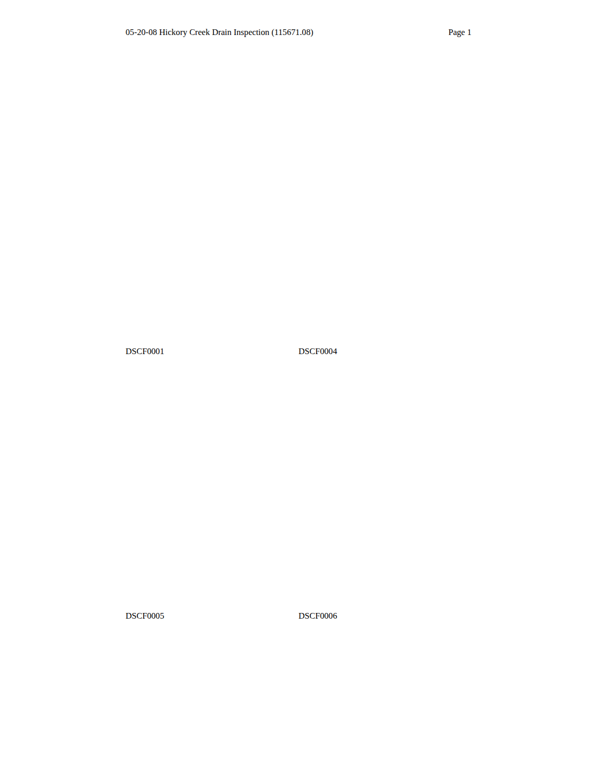05-20-08 Hickory Creek Drain Inspection (115671.08)
Page 1
| DSCF0001 | DSCF0004 |
| DSCF0005 | DSCF0006 |